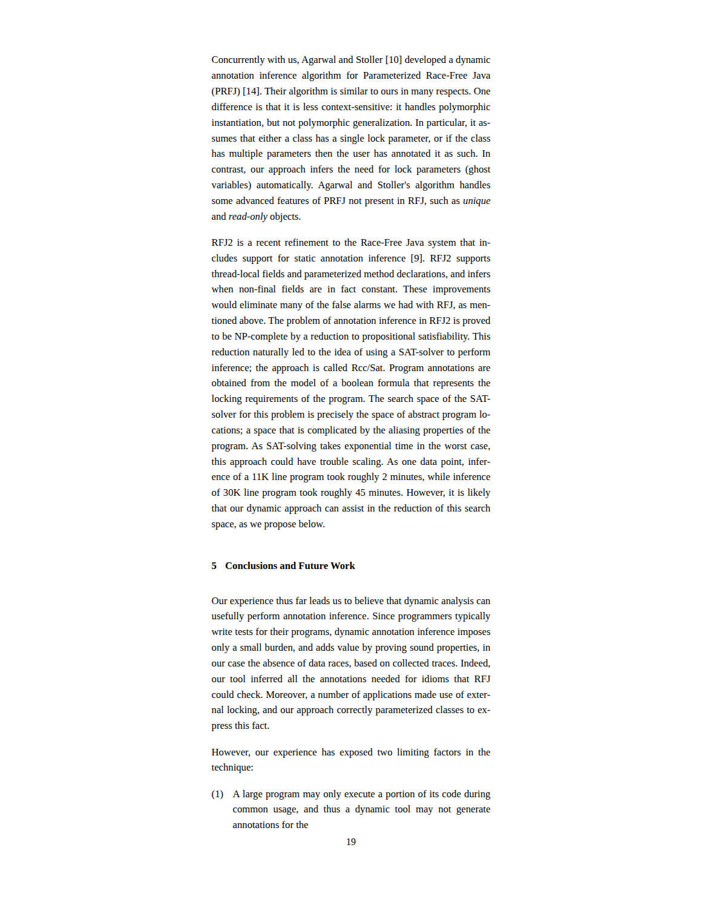Concurrently with us, Agarwal and Stoller [10] developed a dynamic annotation inference algorithm for Parameterized Race-Free Java (PRFJ) [14]. Their algorithm is similar to ours in many respects. One difference is that it is less context-sensitive: it handles polymorphic instantiation, but not polymorphic generalization. In particular, it assumes that either a class has a single lock parameter, or if the class has multiple parameters then the user has annotated it as such. In contrast, our approach infers the need for lock parameters (ghost variables) automatically. Agarwal and Stoller's algorithm handles some advanced features of PRFJ not present in RFJ, such as unique and read-only objects.
RFJ2 is a recent refinement to the Race-Free Java system that includes support for static annotation inference [9]. RFJ2 supports thread-local fields and parameterized method declarations, and infers when non-final fields are in fact constant. These improvements would eliminate many of the false alarms we had with RFJ, as mentioned above. The problem of annotation inference in RFJ2 is proved to be NP-complete by a reduction to propositional satisfiability. This reduction naturally led to the idea of using a SAT-solver to perform inference; the approach is called Rcc/Sat. Program annotations are obtained from the model of a boolean formula that represents the locking requirements of the program. The search space of the SAT-solver for this problem is precisely the space of abstract program locations; a space that is complicated by the aliasing properties of the program. As SAT-solving takes exponential time in the worst case, this approach could have trouble scaling. As one data point, inference of a 11K line program took roughly 2 minutes, while inference of 30K line program took roughly 45 minutes. However, it is likely that our dynamic approach can assist in the reduction of this search space, as we propose below.
5 Conclusions and Future Work
Our experience thus far leads us to believe that dynamic analysis can usefully perform annotation inference. Since programmers typically write tests for their programs, dynamic annotation inference imposes only a small burden, and adds value by proving sound properties, in our case the absence of data races, based on collected traces. Indeed, our tool inferred all the annotations needed for idioms that RFJ could check. Moreover, a number of applications made use of external locking, and our approach correctly parameterized classes to express this fact.
However, our experience has exposed two limiting factors in the technique:
(1) A large program may only execute a portion of its code during common usage, and thus a dynamic tool may not generate annotations for the
19